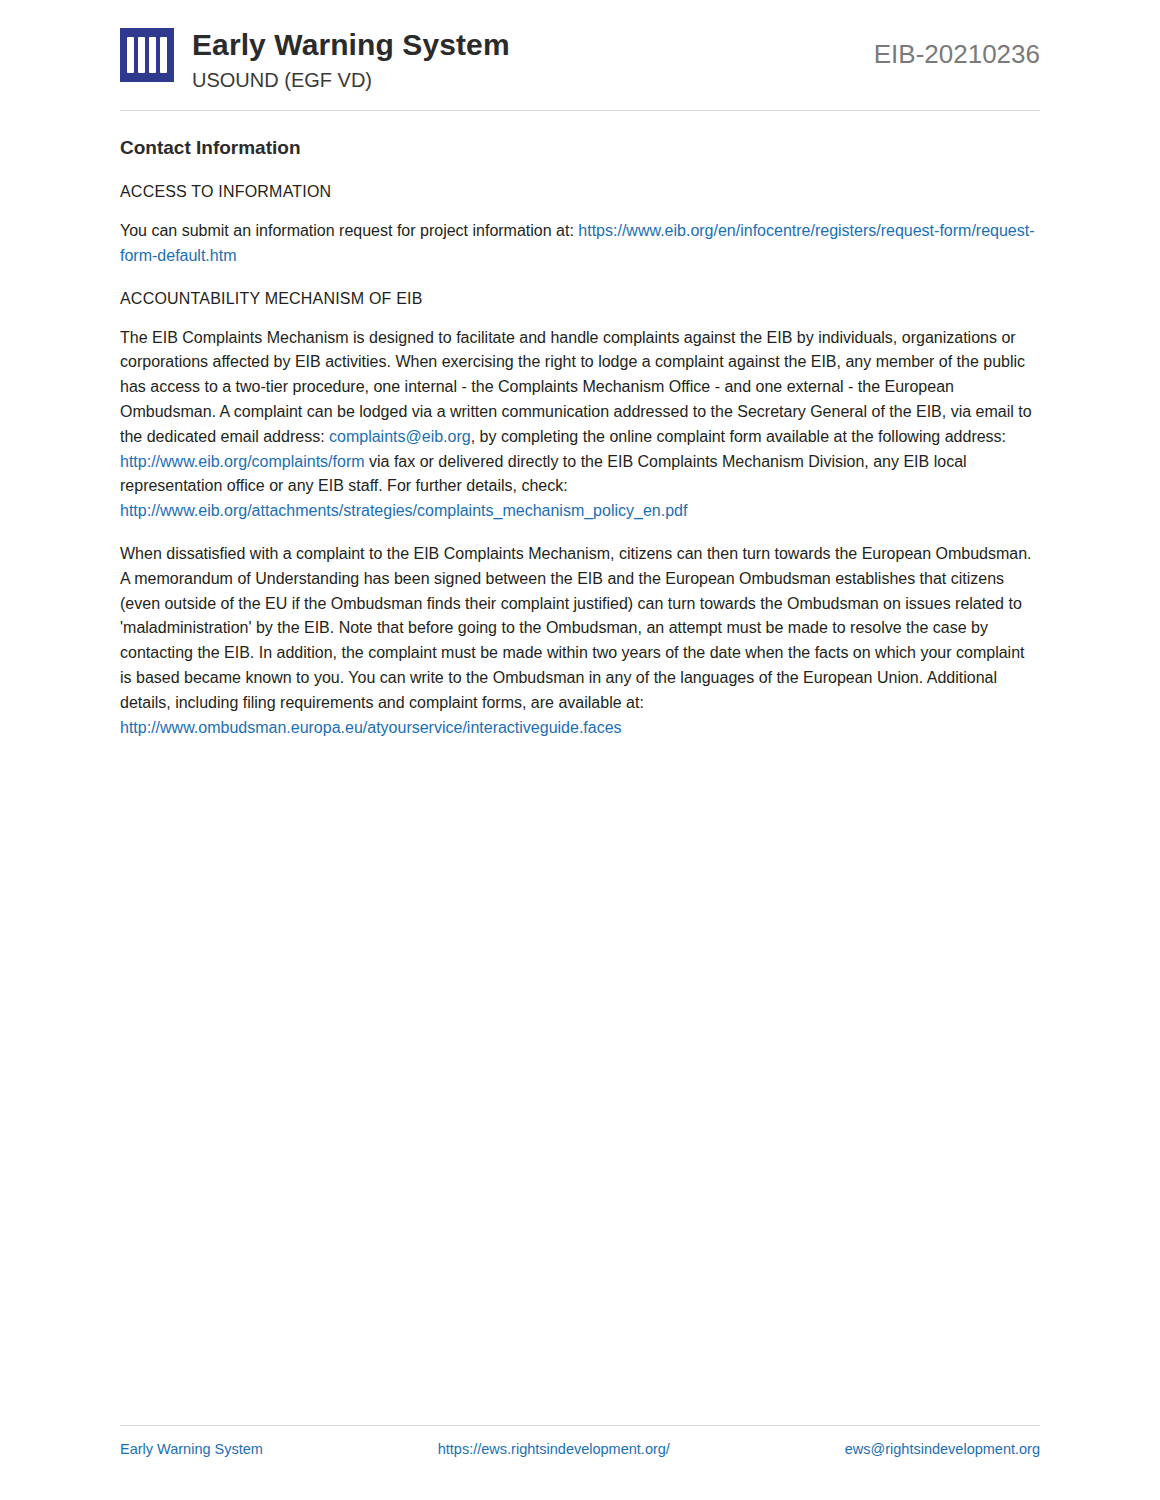Early Warning System
USOUND (EGF VD)
EIB-20210236
Contact Information
ACCESS TO INFORMATION
You can submit an information request for project information at: https://www.eib.org/en/infocentre/registers/request-form/request-form-default.htm
ACCOUNTABILITY MECHANISM OF EIB
The EIB Complaints Mechanism is designed to facilitate and handle complaints against the EIB by individuals, organizations or corporations affected by EIB activities. When exercising the right to lodge a complaint against the EIB, any member of the public has access to a two-tier procedure, one internal - the Complaints Mechanism Office - and one external - the European Ombudsman. A complaint can be lodged via a written communication addressed to the Secretary General of the EIB, via email to the dedicated email address: complaints@eib.org, by completing the online complaint form available at the following address: http://www.eib.org/complaints/form via fax or delivered directly to the EIB Complaints Mechanism Division, any EIB local representation office or any EIB staff. For further details, check: http://www.eib.org/attachments/strategies/complaints_mechanism_policy_en.pdf
When dissatisfied with a complaint to the EIB Complaints Mechanism, citizens can then turn towards the European Ombudsman. A memorandum of Understanding has been signed between the EIB and the European Ombudsman establishes that citizens (even outside of the EU if the Ombudsman finds their complaint justified) can turn towards the Ombudsman on issues related to 'maladministration' by the EIB. Note that before going to the Ombudsman, an attempt must be made to resolve the case by contacting the EIB. In addition, the complaint must be made within two years of the date when the facts on which your complaint is based became known to you. You can write to the Ombudsman in any of the languages of the European Union. Additional details, including filing requirements and complaint forms, are available at: http://www.ombudsman.europa.eu/atyourservice/interactiveguide.faces
Early Warning System
https://ews.rightsindevelopment.org/
ews@rightsindevelopment.org